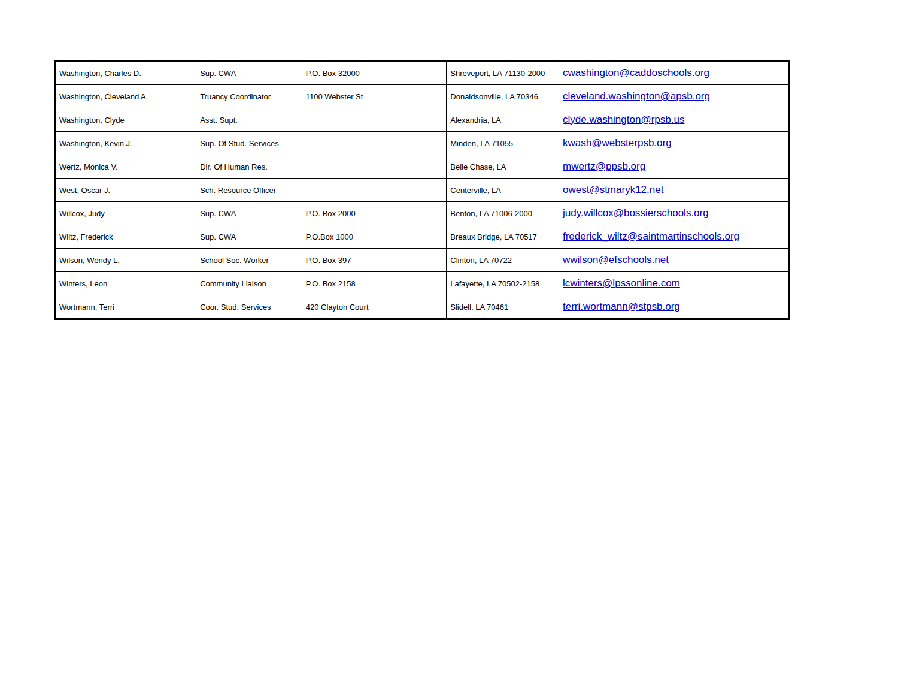| Washington, Charles D. | Sup. CWA | P.O. Box 32000 | Shreveport, LA 71130-2000 | cwashington@caddoschools.org |
| Washington, Cleveland A. | Truancy Coordinator | 1100 Webster St | Donaldsonville, LA 70346 | cleveland.washington@apsb.org |
| Washington, Clyde | Asst. Supt. | | Alexandria, LA | clyde.washington@rpsb.us |
| Washington, Kevin J. | Sup. Of Stud. Services | | Minden, LA 71055 | kwash@websterpsb.org |
| Wertz, Monica V. | Dir. Of Human Res. | | Belle Chase, LA | mwertz@ppsb.org |
| West, Oscar J. | Sch. Resource Officer | | Centerville, LA | owest@stmaryk12.net |
| Willcox, Judy | Sup. CWA | P.O. Box 2000 | Benton, LA 71006-2000 | judy.willcox@bossierschools.org |
| Wiltz, Frederick | Sup. CWA | P.O.Box 1000 | Breaux Bridge, LA 70517 | frederick_wiltz@saintmartinschools.org |
| Wilson, Wendy L. | School Soc. Worker | P.O. Box 397 | Clinton, LA 70722 | wwilson@efschools.net |
| Winters, Leon | Community Liaison | P.O. Box 2158 | Lafayette, LA 70502-2158 | lcwinters@lpssonline.com |
| Wortmann, Terri | Coor. Stud. Services | 420 Clayton Court | Slidell, LA 70461 | terri.wortmann@stpsb.org |